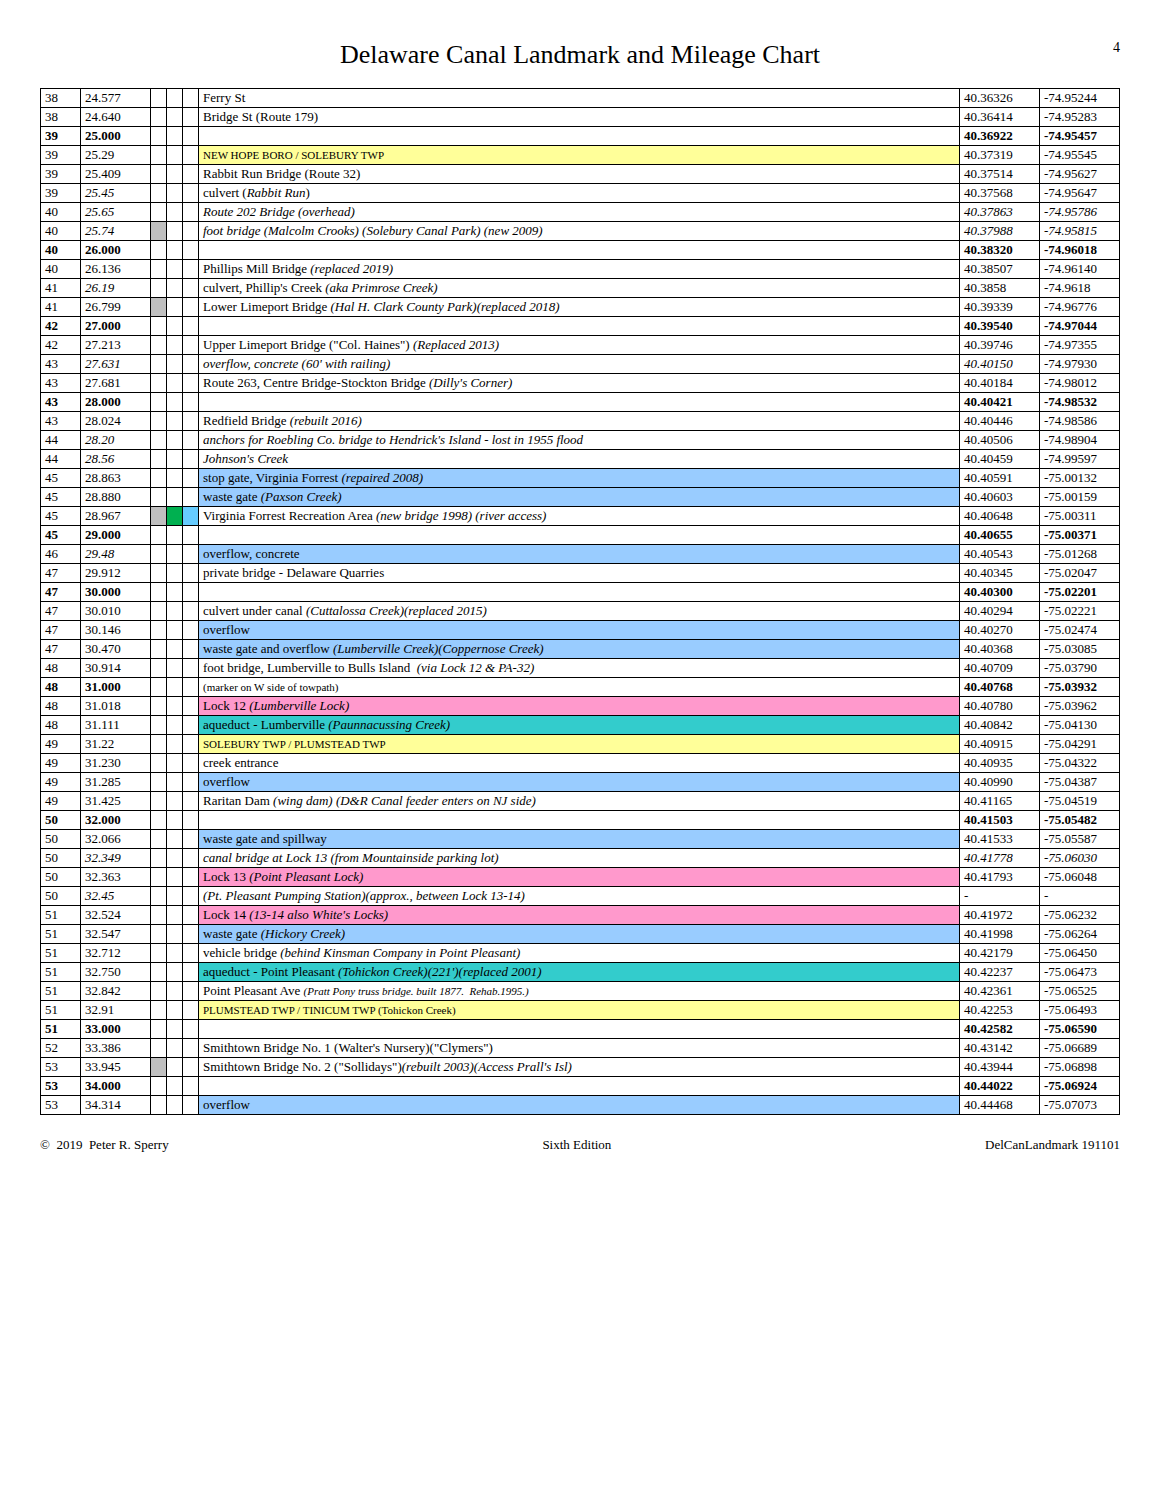Delaware Canal Landmark and Mileage Chart
4
| 38 | 24.577 | | | | Ferry St | 40.36326 | -74.95244 |
| 38 | 24.640 | | | | Bridge St (Route 179) | 40.36414 | -74.95283 |
| 39 | 25.000 | | | | | 40.36922 | -74.95457 |
| 39 | 25.29 | | | | NEW HOPE BORO / SOLEBURY TWP | 40.37319 | -74.95545 |
| 39 | 25.409 | | | | Rabbit Run Bridge (Route 32) | 40.37514 | -74.95627 |
| 39 | 25.45 | | | | culvert ( Rabbit Run ) | 40.37568 | -74.95647 |
| 40 | 25.65 | | | | Route 202 Bridge (overhead) | 40.37863 | -74.95786 |
| 40 | 25.74 | | | | foot bridge (Malcolm Crooks) (Solebury Canal Park) (new 2009) | 40.37988 | -74.95815 |
| 40 | 26.000 | | | | | 40.38320 | -74.96018 |
| 40 | 26.136 | | | | Phillips Mill Bridge (replaced 2019) | 40.38507 | -74.96140 |
| 41 | 26.19 | | | | culvert, Phillip's Creek (aka Primrose Creek) | 40.3858 | -74.9618 |
| 41 | 26.799 | | | | Lower Limeport Bridge (Hal H. Clark County Park)(replaced 2018) | 40.39339 | -74.96776 |
| 42 | 27.000 | | | | | 40.39540 | -74.97044 |
| 42 | 27.213 | | | | Upper Limeport Bridge ("Col. Haines") (Replaced 2013) | 40.39746 | -74.97355 |
| 43 | 27.631 | | | | overflow, concrete (60' with railing) | 40.40150 | -74.97930 |
| 43 | 27.681 | | | | Route 263, Centre Bridge-Stockton Bridge (Dilly's Corner) | 40.40184 | -74.98012 |
| 43 | 28.000 | | | | | 40.40421 | -74.98532 |
| 43 | 28.024 | | | | Redfield Bridge (rebuilt 2016) | 40.40446 | -74.98586 |
| 44 | 28.20 | | | | anchors for Roebling Co. bridge to Hendrick's Island - lost in 1955 flood | 40.40506 | -74.98904 |
| 44 | 28.56 | | | | Johnson's Creek | 40.40459 | -74.99597 |
| 45 | 28.863 | | | | stop gate, Virginia Forrest (repaired 2008) | 40.40591 | -75.00132 |
| 45 | 28.880 | | | | waste gate (Paxson Creek) | 40.40603 | -75.00159 |
| 45 | 28.967 | | | | Virginia Forrest Recreation Area (new bridge 1998) (river access) | 40.40648 | -75.00311 |
| 45 | 29.000 | | | | | 40.40655 | -75.00371 |
| 46 | 29.48 | | | | overflow, concrete | 40.40543 | -75.01268 |
| 47 | 29.912 | | | | private bridge - Delaware Quarries | 40.40345 | -75.02047 |
| 47 | 30.000 | | | | | 40.40300 | -75.02201 |
| 47 | 30.010 | | | | culvert under canal (Cuttalossa Creek)(replaced 2015) | 40.40294 | -75.02221 |
| 47 | 30.146 | | | | overflow | 40.40270 | -75.02474 |
| 47 | 30.470 | | | | waste gate and overflow (Lumberville Creek)(Coppernose Creek) | 40.40368 | -75.03085 |
| 48 | 30.914 | | | | foot bridge, Lumberville to Bulls Island (via Lock 12 & PA-32) | 40.40709 | -75.03790 |
| 48 | 31.000 | | | | (marker on W side of towpath) | 40.40768 | -75.03932 |
| 48 | 31.018 | | | | Lock 12 (Lumberville Lock) | 40.40780 | -75.03962 |
| 48 | 31.111 | | | | aqueduct - Lumberville (Paunnacussing Creek) | 40.40842 | -75.04130 |
| 49 | 31.22 | | | | SOLEBURY TWP / PLUMSTEAD TWP | 40.40915 | -75.04291 |
| 49 | 31.230 | | | | creek entrance | 40.40935 | -75.04322 |
| 49 | 31.285 | | | | overflow | 40.40990 | -75.04387 |
| 49 | 31.425 | | | | Raritan Dam (wing dam) (D&R Canal feeder enters on NJ side) | 40.41165 | -75.04519 |
| 50 | 32.000 | | | | | 40.41503 | -75.05482 |
| 50 | 32.066 | | | | waste gate and spillway | 40.41533 | -75.05587 |
| 50 | 32.349 | | | | canal bridge at Lock 13 (from Mountainside parking lot) | 40.41778 | -75.06030 |
| 50 | 32.363 | | | | Lock 13 (Point Pleasant Lock) | 40.41793 | -75.06048 |
| 50 | 32.45 | | | | (Pt. Pleasant Pumping Station)(approx., between Lock 13-14) | - | - |
| 51 | 32.524 | | | | Lock 14 (13-14 also White's Locks) | 40.41972 | -75.06232 |
| 51 | 32.547 | | | | waste gate (Hickory Creek) | 40.41998 | -75.06264 |
| 51 | 32.712 | | | | vehicle bridge (behind Kinsman Company in Point Pleasant) | 40.42179 | -75.06450 |
| 51 | 32.750 | | | | aqueduct - Point Pleasant (Tohickon Creek)(221')(replaced 2001) | 40.42237 | -75.06473 |
| 51 | 32.842 | | | | Point Pleasant Ave (Pratt Pony truss bridge. built 1877. Rehab.1995.) | 40.42361 | -75.06525 |
| 51 | 32.91 | | | | PLUMSTEAD TWP / TINICUM TWP (Tohickon Creek) | 40.42253 | -75.06493 |
| 51 | 33.000 | | | | | 40.42582 | -75.06590 |
| 52 | 33.386 | | | | Smithtown Bridge No. 1 (Walter's Nursery)("Clymers") | 40.43142 | -75.06689 |
| 53 | 33.945 | | | | Smithtown Bridge No. 2 ("Sollidays") (rebuilt 2003)(Access Prall's Isl) | 40.43944 | -75.06898 |
| 53 | 34.000 | | | | | 40.44022 | -75.06924 |
| 53 | 34.314 | | | | overflow | 40.44468 | -75.07073 |
© 2019 Peter R. Sperry Sixth Edition DelCanLandmark 191101